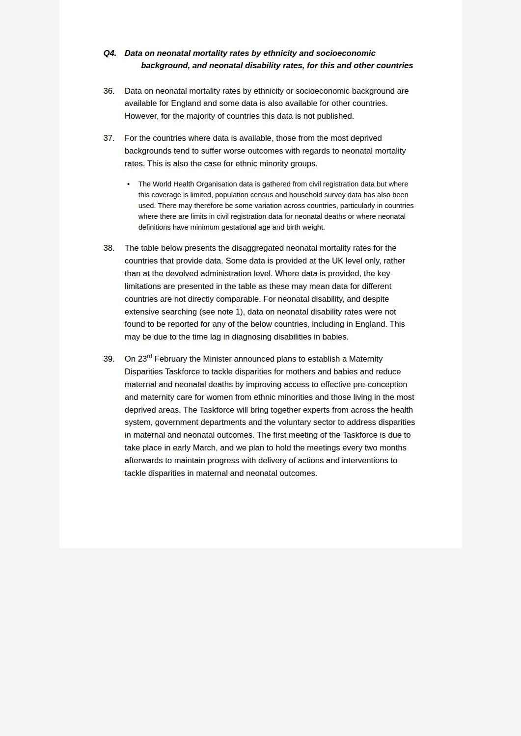Q4. Data on neonatal mortality rates by ethnicity and socioeconomic background, and neonatal disability rates, for this and other countries
36. Data on neonatal mortality rates by ethnicity or socioeconomic background are available for England and some data is also available for other countries. However, for the majority of countries this data is not published.
37. For the countries where data is available, those from the most deprived backgrounds tend to suffer worse outcomes with regards to neonatal mortality rates. This is also the case for ethnic minority groups.
The World Health Organisation data is gathered from civil registration data but where this coverage is limited, population census and household survey data has also been used. There may therefore be some variation across countries, particularly in countries where there are limits in civil registration data for neonatal deaths or where neonatal definitions have minimum gestational age and birth weight.
38. The table below presents the disaggregated neonatal mortality rates for the countries that provide data. Some data is provided at the UK level only, rather than at the devolved administration level. Where data is provided, the key limitations are presented in the table as these may mean data for different countries are not directly comparable. For neonatal disability, and despite extensive searching (see note 1), data on neonatal disability rates were not found to be reported for any of the below countries, including in England. This may be due to the time lag in diagnosing disabilities in babies.
39. On 23rd February the Minister announced plans to establish a Maternity Disparities Taskforce to tackle disparities for mothers and babies and reduce maternal and neonatal deaths by improving access to effective pre-conception and maternity care for women from ethnic minorities and those living in the most deprived areas. The Taskforce will bring together experts from across the health system, government departments and the voluntary sector to address disparities in maternal and neonatal outcomes. The first meeting of the Taskforce is due to take place in early March, and we plan to hold the meetings every two months afterwards to maintain progress with delivery of actions and interventions to tackle disparities in maternal and neonatal outcomes.